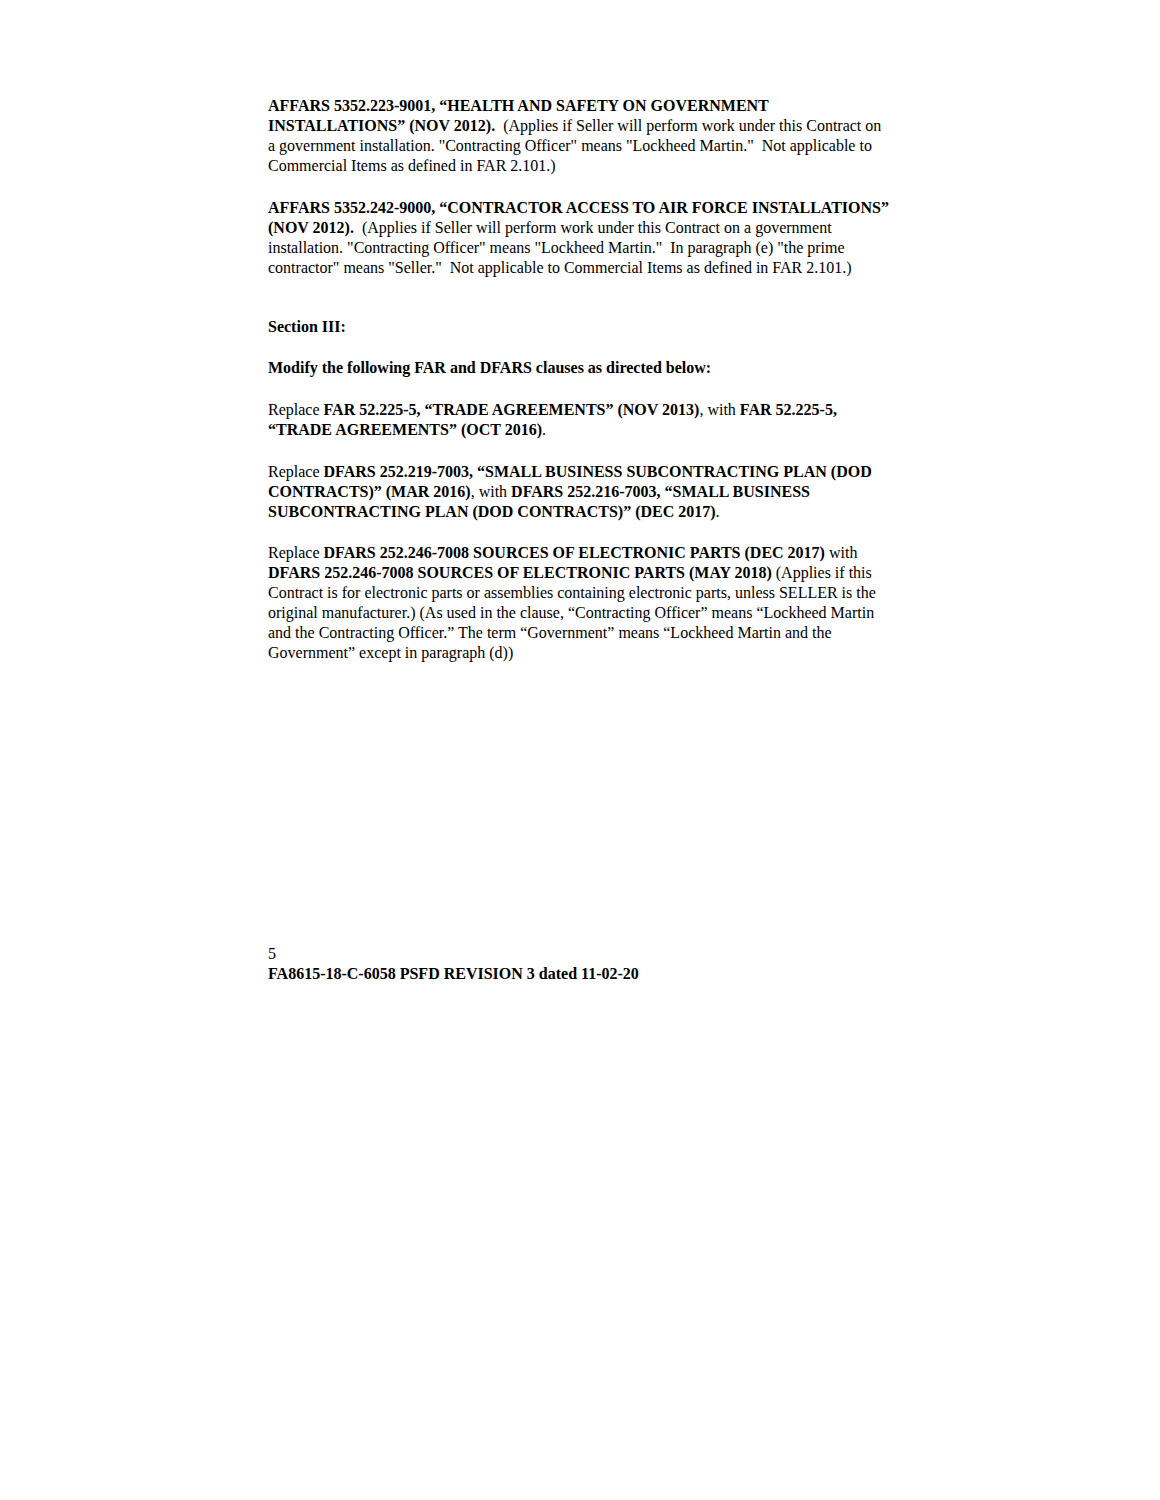AFFARS 5352.223-9001, “HEALTH AND SAFETY ON GOVERNMENT INSTALLATIONS” (NOV 2012). (Applies if Seller will perform work under this Contract on a government installation. "Contracting Officer" means "Lockheed Martin." Not applicable to Commercial Items as defined in FAR 2.101.)
AFFARS 5352.242-9000, “CONTRACTOR ACCESS TO AIR FORCE INSTALLATIONS” (NOV 2012). (Applies if Seller will perform work under this Contract on a government installation. "Contracting Officer" means "Lockheed Martin." In paragraph (e) "the prime contractor" means "Seller." Not applicable to Commercial Items as defined in FAR 2.101.)
Section III:
Modify the following FAR and DFARS clauses as directed below:
Replace FAR 52.225-5, “TRADE AGREEMENTS” (NOV 2013), with FAR 52.225-5, “TRADE AGREEMENTS” (OCT 2016).
Replace DFARS 252.219-7003, “SMALL BUSINESS SUBCONTRACTING PLAN (DOD CONTRACTS)” (MAR 2016), with DFARS 252.216-7003, “SMALL BUSINESS SUBCONTRACTING PLAN (DOD CONTRACTS)” (DEC 2017).
Replace DFARS 252.246-7008 SOURCES OF ELECTRONIC PARTS (DEC 2017) with DFARS 252.246-7008 SOURCES OF ELECTRONIC PARTS (MAY 2018) (Applies if this Contract is for electronic parts or assemblies containing electronic parts, unless SELLER is the original manufacturer.) (As used in the clause, “Contracting Officer” means “Lockheed Martin and the Contracting Officer.” The term “Government” means “Lockheed Martin and the Government” except in paragraph (d))
5
FA8615-18-C-6058 PSFD REVISION 3 dated 11-02-20